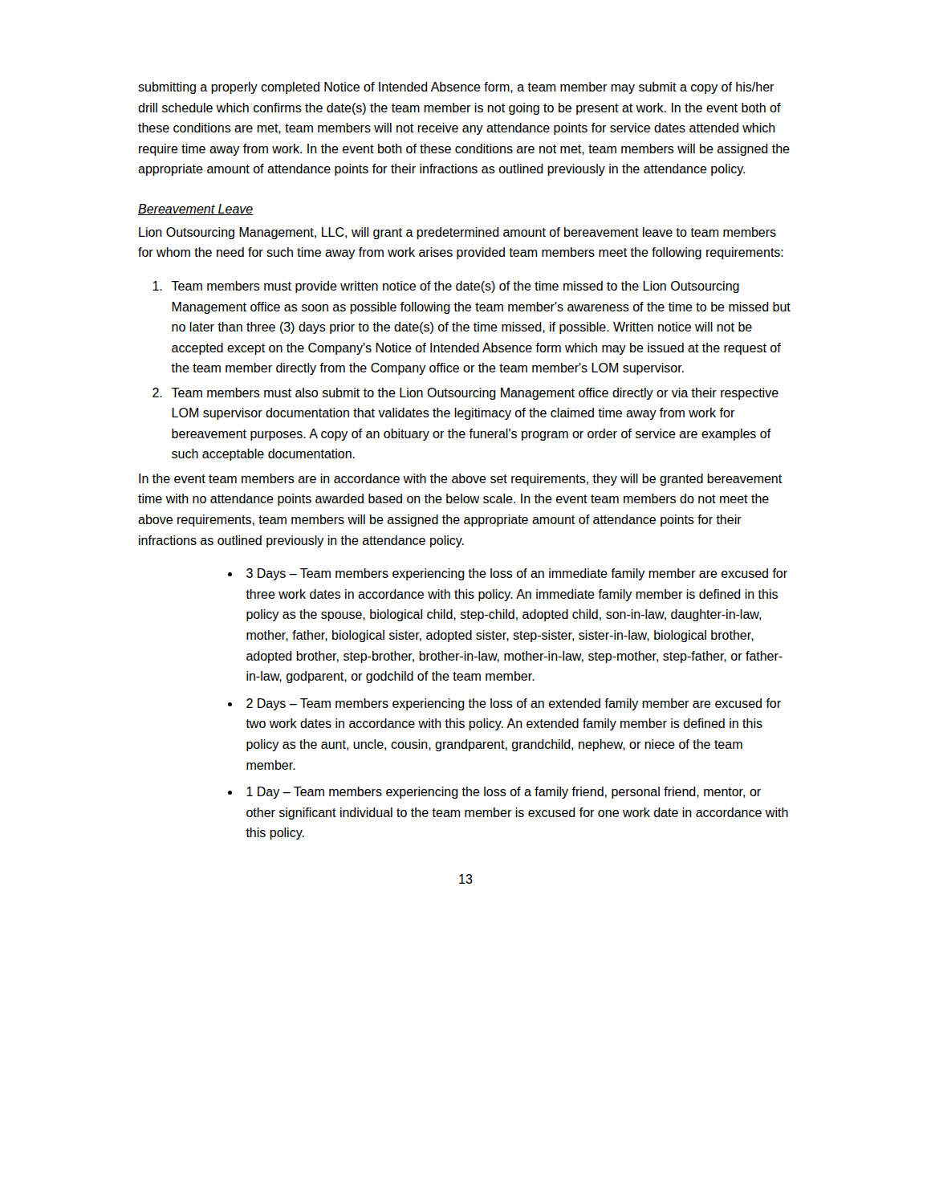submitting a properly completed Notice of Intended Absence form, a team member may submit a copy of his/her drill schedule which confirms the date(s) the team member is not going to be present at work. In the event both of these conditions are met, team members will not receive any attendance points for service dates attended which require time away from work. In the event both of these conditions are not met, team members will be assigned the appropriate amount of attendance points for their infractions as outlined previously in the attendance policy.
Bereavement Leave
Lion Outsourcing Management, LLC, will grant a predetermined amount of bereavement leave to team members for whom the need for such time away from work arises provided team members meet the following requirements:
Team members must provide written notice of the date(s) of the time missed to the Lion Outsourcing Management office as soon as possible following the team member's awareness of the time to be missed but no later than three (3) days prior to the date(s) of the time missed, if possible. Written notice will not be accepted except on the Company's Notice of Intended Absence form which may be issued at the request of the team member directly from the Company office or the team member's LOM supervisor.
Team members must also submit to the Lion Outsourcing Management office directly or via their respective LOM supervisor documentation that validates the legitimacy of the claimed time away from work for bereavement purposes. A copy of an obituary or the funeral's program or order of service are examples of such acceptable documentation.
In the event team members are in accordance with the above set requirements, they will be granted bereavement time with no attendance points awarded based on the below scale. In the event team members do not meet the above requirements, team members will be assigned the appropriate amount of attendance points for their infractions as outlined previously in the attendance policy.
3 Days – Team members experiencing the loss of an immediate family member are excused for three work dates in accordance with this policy. An immediate family member is defined in this policy as the spouse, biological child, step-child, adopted child, son-in-law, daughter-in-law, mother, father, biological sister, adopted sister, step-sister, sister-in-law, biological brother, adopted brother, step-brother, brother-in-law, mother-in-law, step-mother, step-father, or father-in-law, godparent, or godchild of the team member.
2 Days – Team members experiencing the loss of an extended family member are excused for two work dates in accordance with this policy. An extended family member is defined in this policy as the aunt, uncle, cousin, grandparent, grandchild, nephew, or niece of the team member.
1 Day – Team members experiencing the loss of a family friend, personal friend, mentor, or other significant individual to the team member is excused for one work date in accordance with this policy.
13